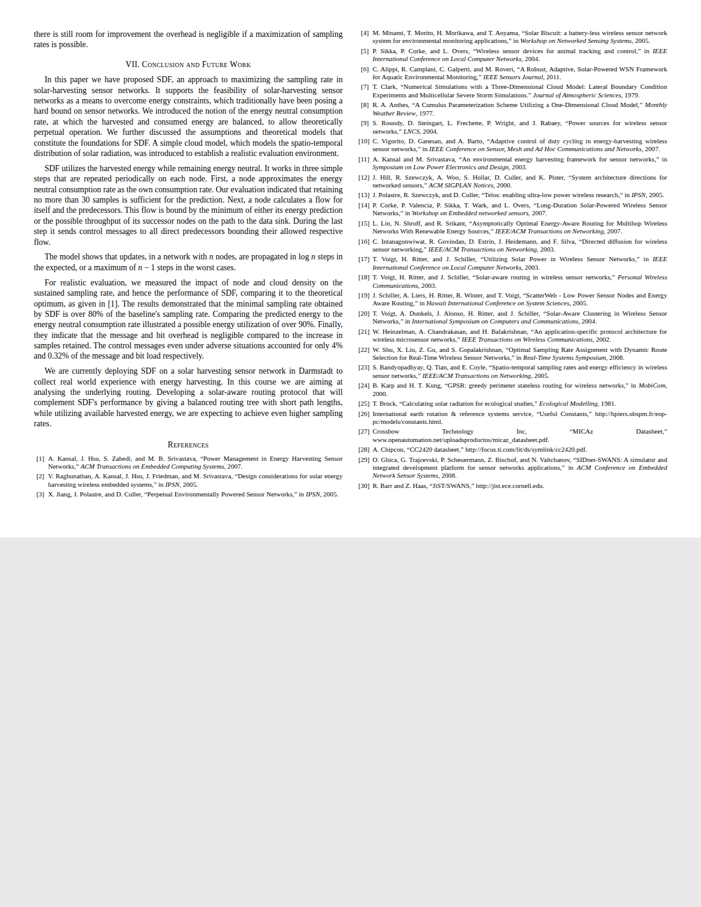there is still room for improvement the overhead is negligible if a maximization of sampling rates is possible.
VII. Conclusion and Future Work
In this paper we have proposed SDF, an approach to maximizing the sampling rate in solar-harvesting sensor networks. It supports the feasibility of solar-harvesting sensor networks as a means to overcome energy constraints, which traditionally have been posing a hard bound on sensor networks. We introduced the notion of the energy neutral consumption rate, at which the harvested and consumed energy are balanced, to allow theoretically perpetual operation. We further discussed the assumptions and theoretical models that constitute the foundations for SDF. A simple cloud model, which models the spatio-temporal distribution of solar radiation, was introduced to establish a realistic evaluation environment.
SDF utilizes the harvested energy while remaining energy neutral. It works in three simple steps that are repeated periodically on each node. First, a node approximates the energy neutral consumption rate as the own consumption rate. Our evaluation indicated that retaining no more than 30 samples is sufficient for the prediction. Next, a node calculates a flow for itself and the predecessors. This flow is bound by the minimum of either its energy prediction or the possible throughput of its successor nodes on the path to the data sink. During the last step it sends control messages to all direct predecessors bounding their allowed respective flow.
The model shows that updates, in a network with n nodes, are propagated in log n steps in the expected, or a maximum of n − 1 steps in the worst cases.
For realistic evaluation, we measured the impact of node and cloud density on the sustained sampling rate, and hence the performance of SDF, comparing it to the theoretical optimum, as given in [1]. The results demonstrated that the minimal sampling rate obtained by SDF is over 80% of the baseline's sampling rate. Comparing the predicted energy to the energy neutral consumption rate illustrated a possible energy utilization of over 90%. Finally, they indicate that the message and bit overhead is negligible compared to the increase in samples retained. The control messages even under adverse situations accounted for only 4% and 0.32% of the message and bit load respectively.
We are currently deploying SDF on a solar harvesting sensor network in Darmstadt to collect real world experience with energy harvesting. In this course we are aiming at analysing the underlying routing. Developing a solar-aware routing protocol that will complement SDF's performance by giving a balanced routing tree with short path lengths, while utilizing available harvested energy, we are expecting to achieve even higher sampling rates.
References
[1] A. Kansal, J. Hsu, S. Zahedi, and M. B. Srivastava, “Power Management in Energy Harvesting Sensor Networks,” ACM Transactions on Embedded Computing Systems, 2007.
[2] V. Raghunathan, A. Kansal, J. Hsu, J. Friedman, and M. Srivastava, “Design considerations for solar energy harvesting wireless embedded systems,” in IPSN, 2005.
[3] X. Jiang, J. Polastre, and D. Culler, “Perpetual Environmentally Powered Sensor Networks,” in IPSN, 2005.
[4] M. Minami, T. Morito, H. Morikawa, and T. Aoyama, “Solar Biscuit: a battery-less wireless sensor network system for environmental monitoring applications,” in Workshop on Networked Sensing Systems, 2005.
[5] P. Sikka, P. Corke, and L. Overs, “Wireless sensor devices for animal tracking and control,” in IEEE International Conference on Local Computer Networks, 2004.
[6] C. Alippi, R. Camplani, C. Galperti, and M. Roveri, “A Robust, Adaptive, Solar-Powered WSN Framework for Aquatic Environmental Monitoring,” IEEE Sensors Journal, 2011.
[7] T. Clark, “Numerical Simulations with a Three-Dimensional Cloud Model: Lateral Boundary Condition Experiments and Multicellular Severe Storm Simulations.” Journal of Atmospheric Sciences, 1979.
[8] R. A. Anthes, “A Cumulus Parameterization Scheme Utilizing a One-Dimensional Cloud Model,” Monthly Weather Review, 1977.
[9] S. Roundy, D. Steingart, L. Frechette, P. Wright, and J. Rabaey, “Power sources for wireless sensor networks,” LNCS, 2004.
[10] C. Vigorito, D. Ganesan, and A. Barto, “Adaptive control of duty cycling in energy-harvesting wireless sensor networks,” in IEEE Conference on Sensor, Mesh and Ad Hoc Communications and Networks, 2007.
[11] A. Kansal and M. Srivastava, “An environmental energy harvesting framework for sensor networks,” in Symposium on Low Power Electronics and Design, 2003.
[12] J. Hill, R. Szewczyk, A. Woo, S. Hollar, D. Culler, and K. Pister, “System architecture directions for networked sensors,” ACM SIGPLAN Notices, 2000.
[13] J. Polastre, R. Szewczyk, and D. Culler, “Telos: enabling ultra-low power wireless research,” in IPSN, 2005.
[14] P. Corke, P. Valencia, P. Sikka, T. Wark, and L. Overs, “Long-Duration Solar-Powered Wireless Sensor Networks,” in Workshop on Embedded networked sensors, 2007.
[15] L. Lin, N. Shroff, and R. Srikant, “Asymptotically Optimal Energy-Aware Routing for Multihop Wireless Networks With Renewable Energy Sources,” IEEE/ACM Transactions on Networking, 2007.
[16] C. Intanagonwiwat, R. Govindan, D. Estrin, J. Heidemann, and F. Silva, “Directed diffusion for wireless sensor networking,” IEEE/ACM Transactions on Networking, 2003.
[17] T. Voigt, H. Ritter, and J. Schiller, “Utilizing Solar Power in Wireless Sensor Networks,” in IEEE International Conference on Local Computer Networks, 2003.
[18] T. Voigt, H. Ritter, and J. Schiller, “Solar-aware routing in wireless sensor networks,” Personal Wireless Communications, 2003.
[19] J. Schiller, A. Liers, H. Ritter, R. Winter, and T. Voigt, “ScatterWeb - Low Power Sensor Nodes and Energy Aware Routing,” in Hawaii International Conference on System Sciences, 2005.
[20] T. Voigt, A. Dunkels, J. Alonso, H. Ritter, and J. Schiller, “Solar-Aware Clustering in Wireless Sensor Networks,” in International Symposium on Computers and Communications, 2004.
[21] W. Heinzelman, A. Chandrakasan, and H. Balakrishnan, “An application-specific protocol architecture for wireless microsensor networks,” IEEE Transactions on Wireless Communications, 2002.
[22] W. Shu, X. Liu, Z. Gu, and S. Gopalakrishnan, “Optimal Sampling Rate Assignment with Dynamic Route Selection for Real-Time Wireless Sensor Networks,” in Real-Time Systems Symposium, 2008.
[23] S. Bandyopadhyay, Q. Tian, and E. Coyle, “Spatio-temporal sampling rates and energy efficiency in wireless sensor networks,” IEEE/ACM Transactions on Networking, 2005.
[24] B. Karp and H. T. Kung, “GPSR: greedy perimeter stateless routing for wireless networks,” in MobiCom, 2000.
[25] T. Brock, “Calculating solar radiation for ecological studies,” Ecological Modelling, 1981.
[26] International earth rotation & reference systems service, “Useful Constants,” http://hpiers.obspm.fr/eop-pc/models/constants.html.
[27] Crossbow Technology Inc, “MICAz Datasheet,” www.openautomation.net/uploadsproductos/micaz_datasheet.pdf.
[28] A. Chipcon, “CC2420 datasheet,” http://focus.ti.com/lit/ds/symlink/cc2420.pdf.
[29] O. Ghica, G. Trajcevski, P. Scheuermann, Z. Bischof, and N. Valtchanov, “SIDnet-SWANS: A simulator and integrated development platform for sensor networks applications,” in ACM Conference on Embedded Network Sensor Systems, 2008.
[30] R. Barr and Z. Haas, “JiST/SWANS,” http://jist.ece.cornell.edu.